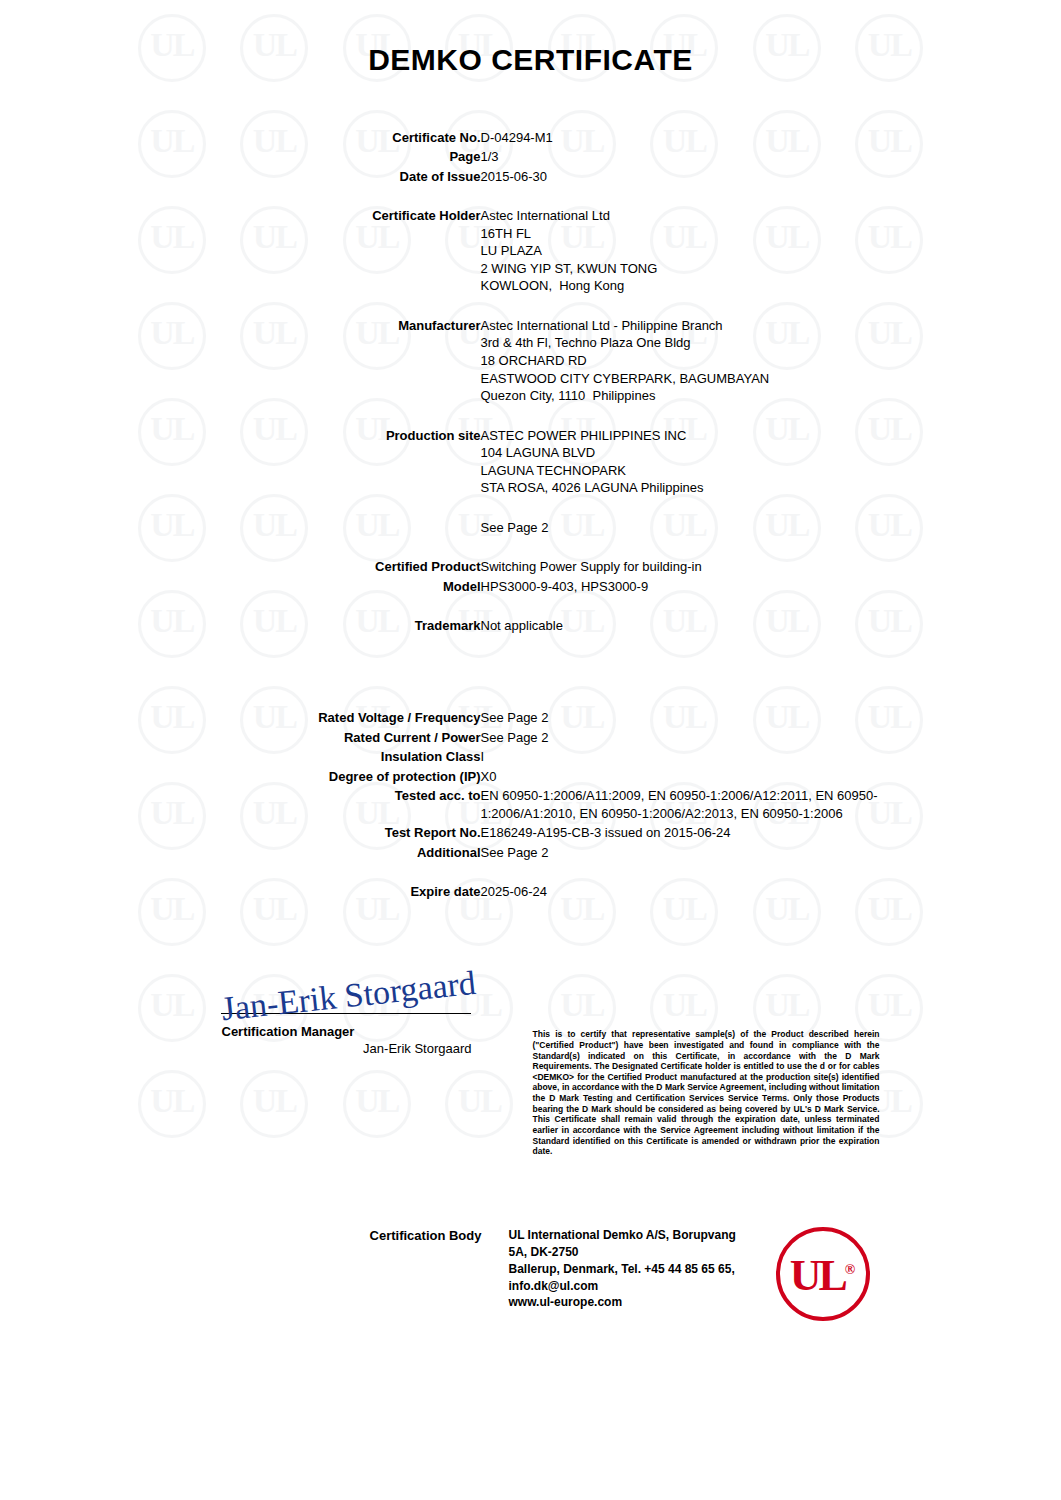UL
UL
UL
UL
UL
UL
UL
UL
UL
UL
UL
UL
UL
UL
UL
UL
UL
UL
UL
UL
UL
UL
UL
UL
UL
UL
UL
UL
UL
UL
UL
UL
UL
UL
UL
UL
UL
UL
UL
UL
UL
UL
UL
UL
UL
UL
UL
UL
UL
UL
UL
UL
UL
UL
UL
UL
UL
UL
UL
UL
UL
UL
UL
UL
UL
UL
UL
UL
UL
UL
UL
UL
UL
UL
UL
UL
UL
UL
UL
UL
UL
UL
UL
UL
UL
UL
UL
UL
UL
UL
UL
UL
UL
UL
UL
UL
DEMKO CERTIFICATE
| Certificate No. | D-04294-M1 |
| Page | 1/3 |
| Date of Issue | 2015-06-30 |
| Certificate Holder | Astec International Ltd 16TH FL LU PLAZA 2 WING YIP ST, KWUN TONG KOWLOON, Hong Kong |
| Manufacturer | Astec International Ltd - Philippine Branch 3rd & 4th Fl, Techno Plaza One Bldg 18 ORCHARD RD EASTWOOD CITY CYBERPARK, BAGUMBAYAN Quezon City, 1110 Philippines |
| Production site | ASTEC POWER PHILIPPINES INC 104 LAGUNA BLVD LAGUNA TECHNOPARK STA ROSA, 4026 LAGUNA Philippines |
| | See Page 2 |
| Certified Product | Switching Power Supply for building-in |
| Model | HPS3000-9-403, HPS3000-9 |
| Trademark | Not applicable |
| Rated Voltage / Frequency | See Page 2 |
| Rated Current / Power | See Page 2 |
| Insulation Class | I |
| Degree of protection (IP) | X0 |
| Tested acc. to | EN 60950-1:2006/A11:2009, EN 60950-1:2006/A12:2011, EN 60950-1:2006/A1:2010, EN 60950-1:2006/A2:2013, EN 60950-1:2006 |
| Test Report No. | E186249-A195-CB-3 issued on 2015-06-24 |
| Additional | See Page 2 |
| Expire date | 2025-06-24 |
Jan-Erik Storgaard
| Certification Manager Jan-Erik Storgaard | This is to certify that representative sample(s) of the Product described herein ("Certified Product") have been investigated and found in compliance with the Standard(s) indicated on this Certificate, in accordance with the D Mark Requirements. The Designated Certificate holder is entitled to use the d or for cables <DEMKO> for the Certified Product manufactured at the production site(s) identified above, in accordance with the D Mark Service Agreement, including without limitation the D Mark Testing and Certification Services Service Terms. Only those Products bearing the D Mark should be considered as being covered by UL's D Mark Service. This Certificate shall remain valid through the expiration date, unless terminated earlier in accordance with the Service Agreement including without limitation if the Standard identified on this Certificate is amended or withdrawn prior the expiration date. |
| Certification Body | UL International Demko A/S, Borupvang 5A, DK-2750 Ballerup, Denmark, Tel. +45 44 85 65 65, info.dk@ul.com www.ul-europe.com | UL ® |